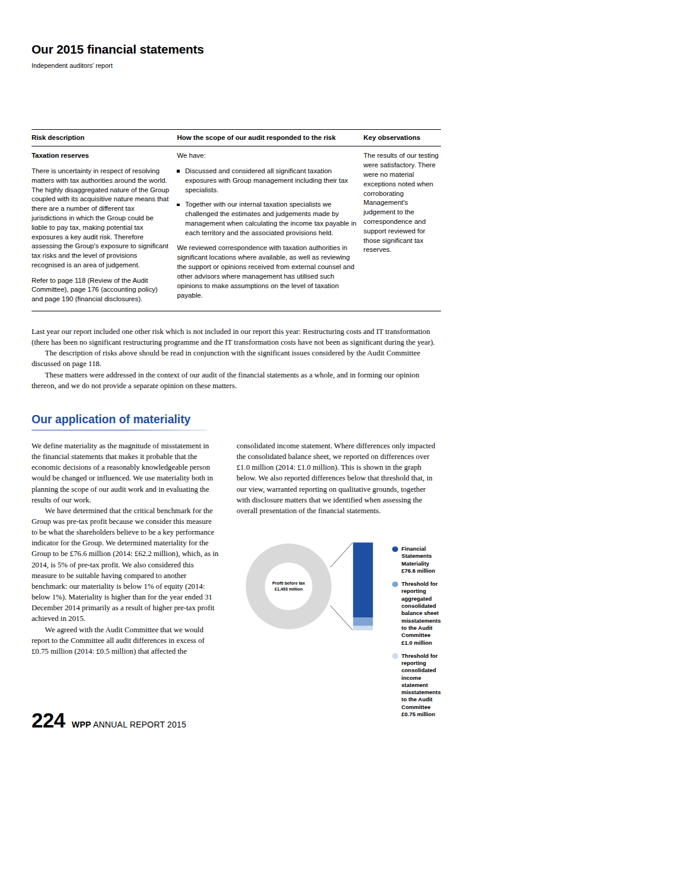Our 2015 financial statements
Independent auditors' report
| Risk description | How the scope of our audit responded to the risk | Key observations |
| --- | --- | --- |
| Taxation reserves There is uncertainty in respect of resolving matters with tax authorities around the world. The highly disaggregated nature of the Group coupled with its acquisitive nature means that there are a number of different tax jurisdictions in which the Group could be liable to pay tax, making potential tax exposures a key audit risk. Therefore assessing the Group's exposure to significant tax risks and the level of provisions recognised is an area of judgement. Refer to page 118 (Review of the Audit Committee), page 176 (accounting policy) and page 190 (financial disclosures). | We have: Discussed and considered all significant taxation exposures with Group management including their tax specialists. Together with our internal taxation specialists we challenged the estimates and judgements made by management when calculating the income tax payable in each territory and the associated provisions held. We reviewed correspondence with taxation authorities in significant locations where available, as well as reviewing the support or opinions received from external counsel and other advisors where management has utilised such opinions to make assumptions on the level of taxation payable. | The results of our testing were satisfactory. There were no material exceptions noted when corroborating Management's judgement to the correspondence and support reviewed for those significant tax reserves. |
Last year our report included one other risk which is not included in our report this year: Restructuring costs and IT transformation (there has been no significant restructuring programme and the IT transformation costs have not been as significant during the year).
The description of risks above should be read in conjunction with the significant issues considered by the Audit Committee discussed on page 118.
These matters were addressed in the context of our audit of the financial statements as a whole, and in forming our opinion thereon, and we do not provide a separate opinion on these matters.
Our application of materiality
We define materiality as the magnitude of misstatement in the financial statements that makes it probable that the economic decisions of a reasonably knowledgeable person would be changed or influenced. We use materiality both in planning the scope of our audit work and in evaluating the results of our work.
We have determined that the critical benchmark for the Group was pre-tax profit because we consider this measure to be what the shareholders believe to be a key performance indicator for the Group. We determined materiality for the Group to be £76.6 million (2014: £62.2 million), which, as in 2014, is 5% of pre-tax profit. We also considered this measure to be suitable having compared to another benchmark: our materiality is below 1% of equity (2014: below 1%). Materiality is higher than for the year ended 31 December 2014 primarily as a result of higher pre-tax profit achieved in 2015.
We agreed with the Audit Committee that we would report to the Committee all audit differences in excess of £0.75 million (2014: £0.5 million) that affected the
consolidated income statement. Where differences only impacted the consolidated balance sheet, we reported on differences over £1.0 million (2014: £1.0 million). This is shown in the graph below. We also reported differences below that threshold that, in our view, warranted reporting on qualitative grounds, together with disclosure matters that we identified when assessing the overall presentation of the financial statements.
Profit before tax £1,493 million
Financial Statements
Materiality
£76.6 million
Threshold for reporting
aggregated consolidated
balance sheet misstatements
to the Audit Committee
£1.0 million
Threshold for reporting
consolidated income
statement misstatements
to the Audit Committee
£0.75 million
224 WPP ANNUAL REPORT 2015